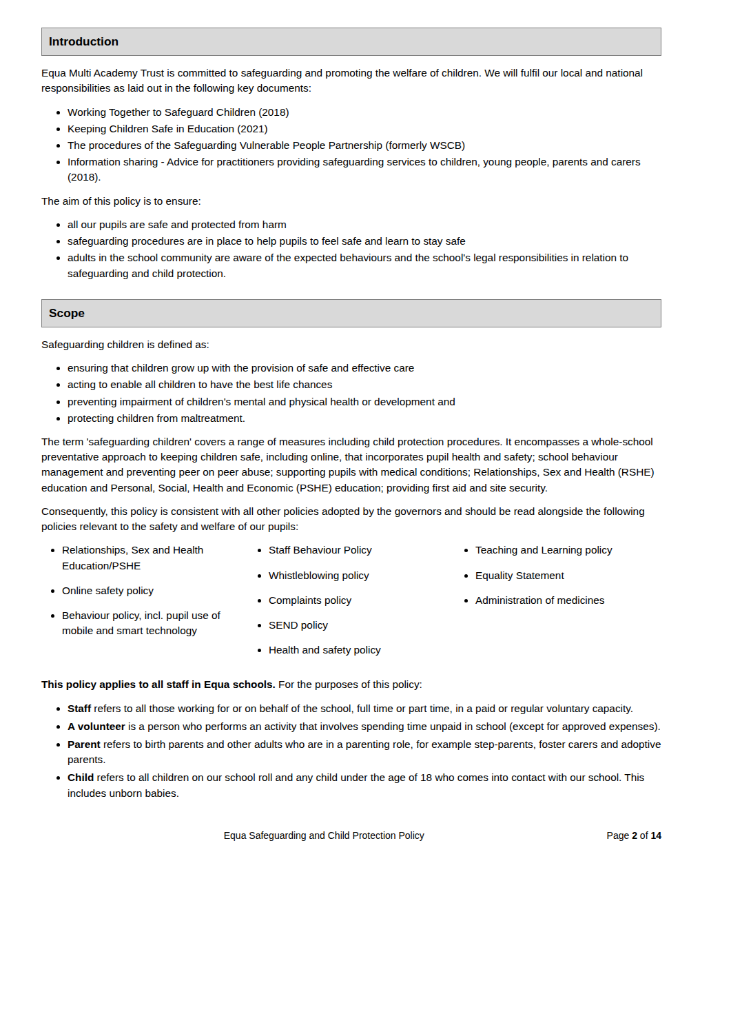Introduction
Equa Multi Academy Trust is committed to safeguarding and promoting the welfare of children. We will fulfil our local and national responsibilities as laid out in the following key documents:
Working Together to Safeguard Children (2018)
Keeping Children Safe in Education (2021)
The procedures of the Safeguarding Vulnerable People Partnership (formerly WSCB)
Information sharing - Advice for practitioners providing safeguarding services to children, young people, parents and carers (2018).
The aim of this policy is to ensure:
all our pupils are safe and protected from harm
safeguarding procedures are in place to help pupils to feel safe and learn to stay safe
adults in the school community are aware of the expected behaviours and the school's legal responsibilities in relation to safeguarding and child protection.
Scope
Safeguarding children is defined as:
ensuring that children grow up with the provision of safe and effective care
acting to enable all children to have the best life chances
preventing impairment of children's mental and physical health or development and
protecting children from maltreatment.
The term 'safeguarding children' covers a range of measures including child protection procedures. It encompasses a whole-school preventative approach to keeping children safe, including online, that incorporates pupil health and safety; school behaviour management and preventing peer on peer abuse; supporting pupils with medical conditions; Relationships, Sex and Health (RSHE) education and Personal, Social, Health and Economic (PSHE) education; providing first aid and site security.
Consequently, this policy is consistent with all other policies adopted by the governors and should be read alongside the following policies relevant to the safety and welfare of our pupils:
Relationships, Sex and Health Education/PSHE
Online safety policy
Behaviour policy, incl. pupil use of mobile and smart technology
Staff Behaviour Policy
Whistleblowing policy
Complaints policy
SEND policy
Health and safety policy
Teaching and Learning policy
Equality Statement
Administration of medicines
This policy applies to all staff in Equa schools. For the purposes of this policy:
Staff refers to all those working for or on behalf of the school, full time or part time, in a paid or regular voluntary capacity.
A volunteer is a person who performs an activity that involves spending time unpaid in school (except for approved expenses).
Parent refers to birth parents and other adults who are in a parenting role, for example step-parents, foster carers and adoptive parents.
Child refers to all children on our school roll and any child under the age of 18 who comes into contact with our school. This includes unborn babies.
Equa Safeguarding and Child Protection Policy
Page 2 of 14